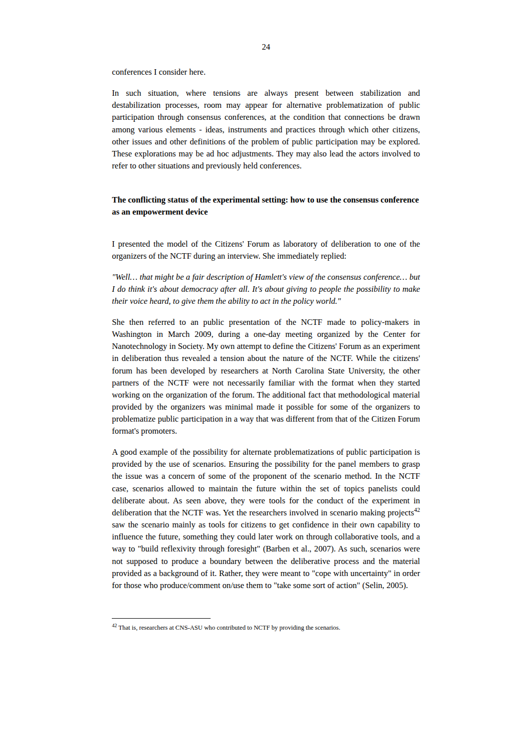24
conferences I consider here.
In such situation, where tensions are always present between stabilization and destabilization processes, room may appear for alternative problematization of public participation through consensus conferences, at the condition that connections be drawn among various elements - ideas, instruments and practices through which other citizens, other issues and other definitions of the problem of public participation may be explored. These explorations may be ad hoc adjustments. They may also lead the actors involved to refer to other situations and previously held conferences.
The conflicting status of the experimental setting: how to use the consensus conference as an empowerment device
I presented the model of the Citizens' Forum as laboratory of deliberation to one of the organizers of the NCTF during an interview. She immediately replied:
"Well… that might be a fair description of Hamlett's view of the consensus conference… but I do think it's about democracy after all. It's about giving to people the possibility to make their voice heard, to give them the ability to act in the policy world."
She then referred to an public presentation of the NCTF made to policy-makers in Washington in March 2009, during a one-day meeting organized by the Center for Nanotechnology in Society. My own attempt to define the Citizens' Forum as an experiment in deliberation thus revealed a tension about the nature of the NCTF. While the citizens' forum has been developed by researchers at North Carolina State University, the other partners of the NCTF were not necessarily familiar with the format when they started working on the organization of the forum. The additional fact that methodological material provided by the organizers was minimal made it possible for some of the organizers to problematize public participation in a way that was different from that of the Citizen Forum format's promoters.
A good example of the possibility for alternate problematizations of public participation is provided by the use of scenarios. Ensuring the possibility for the panel members to grasp the issue was a concern of some of the proponent of the scenario method. In the NCTF case, scenarios allowed to maintain the future within the set of topics panelists could deliberate about. As seen above, they were tools for the conduct of the experiment in deliberation that the NCTF was. Yet the researchers involved in scenario making projects42 saw the scenario mainly as tools for citizens to get confidence in their own capability to influence the future, something they could later work on through collaborative tools, and a way to "build reflexivity through foresight" (Barben et al., 2007). As such, scenarios were not supposed to produce a boundary between the deliberative process and the material provided as a background of it. Rather, they were meant to "cope with uncertainty" in order for those who produce/comment on/use them to "take some sort of action" (Selin, 2005).
42 That is, researchers at CNS-ASU who contributed to NCTF by providing the scenarios.